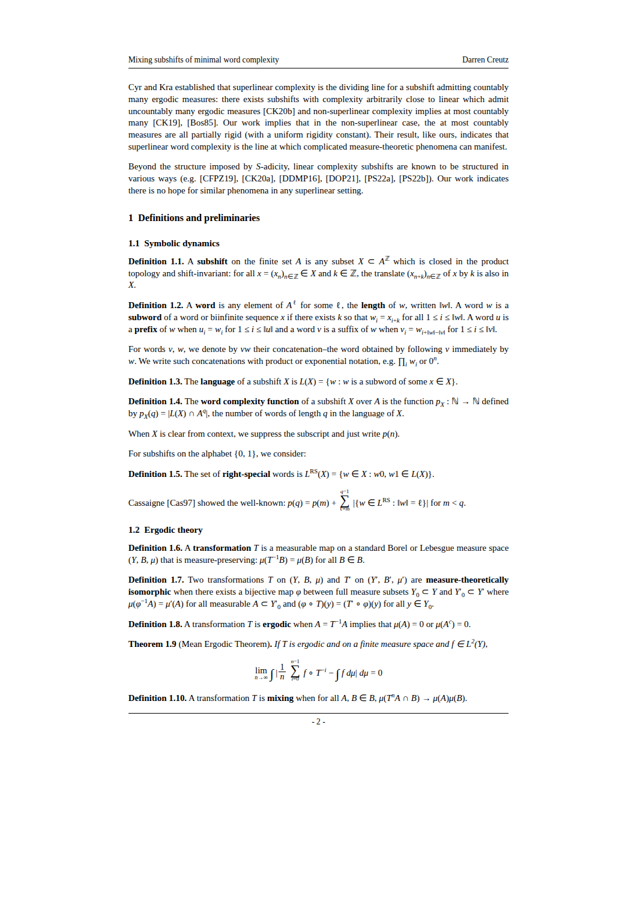Mixing subshifts of minimal word complexity Darren Creutz
Cyr and Kra established that superlinear complexity is the dividing line for a subshift admitting countably many ergodic measures: there exists subshifts with complexity arbitrarily close to linear which admit uncountably many ergodic measures [CK20b] and non-superlinear complexity implies at most countably many [CK19], [Bos85]. Our work implies that in the non-superlinear case, the at most countably measures are all partially rigid (with a uniform rigidity constant). Their result, like ours, indicates that superlinear word complexity is the line at which complicated measure-theoretic phenomena can manifest.
Beyond the structure imposed by S-adicity, linear complexity subshifts are known to be structured in various ways (e.g. [CFPZ19], [CK20a], [DDMP16], [DOP21], [PS22a], [PS22b]). Our work indicates there is no hope for similar phenomena in any superlinear setting.
1 Definitions and preliminaries
1.1 Symbolic dynamics
Definition 1.1. A subshift on the finite set A is any subset X ⊂ Aℤ which is closed in the product topology and shift-invariant: for all x = (xn)n∈ℤ ∈ X and k ∈ ℤ, the translate (xn+k)n∈ℤ of x by k is also in X.
Definition 1.2. A word is any element of Aℓ for some ℓ, the length of w, written ‖w‖. A word w is a subword of a word or biinfinite sequence x if there exists k so that wi = xi+k for all 1 ≤ i ≤ ‖w‖. A word u is a prefix of w when ui = wi for 1 ≤ i ≤ ‖u‖ and a word v is a suffix of w when vi = wi+‖w‖−‖v‖ for 1 ≤ i ≤ ‖v‖.
For words v, w, we denote by vw their concatenation–the word obtained by following v immediately by w. We write such concatenations with product or exponential notation, e.g. ∏i wi or 0n.
Definition 1.3. The language of a subshift X is L(X) = {w : w is a subword of some x ∈ X}.
Definition 1.4. The word complexity function of a subshift X over A is the function pX : ℕ → ℕ defined by pX(q) = |L(X) ∩ Aq|, the number of words of length q in the language of X.
When X is clear from context, we suppress the subscript and just write p(n).
For subshifts on the alphabet {0, 1}, we consider:
Definition 1.5. The set of right-special words is LRS(X) = {w ∈ X : w0, w1 ∈ L(X)}.
Cassaigne [Cas97] showed the well-known: p(q) = p(m) + q−1∑ℓ=m |{w ∈ LRS : ‖w‖ = ℓ}| for m < q.
1.2 Ergodic theory
Definition 1.6. A transformation T is a measurable map on a standard Borel or Lebesgue measure space (Y, B, μ) that is measure-preserving: μ(T−1B) = μ(B) for all B ∈ B.
Definition 1.7. Two transformations T on (Y, B, μ) and T′ on (Y′, B′, μ′) are measure-theoretically isomorphic when there exists a bijective map φ between full measure subsets Y0 ⊂ Y and Y′0 ⊂ Y′ where μ(φ−1A) = μ′(A) for all measurable A ⊂ Y′0 and (φ ∘ T)(y) = (T′ ∘ φ)(y) for all y ∈ Y0.
Definition 1.8. A transformation T is ergodic when A = T−1A implies that μ(A) = 0 or μ(Ac) = 0.
Theorem 1.9 (Mean Ergodic Theorem). If T is ergodic and on a finite measure space and f ∈ L2(Y),
lim n→∞ ∫ |1 n n−1∑i=0 f ∘ T−i − ∫ f dμ| dμ = 0
Definition 1.10. A transformation T is mixing when for all A, B ∈ B, μ(TnA ∩ B) → μ(A)μ(B).
- 2 -